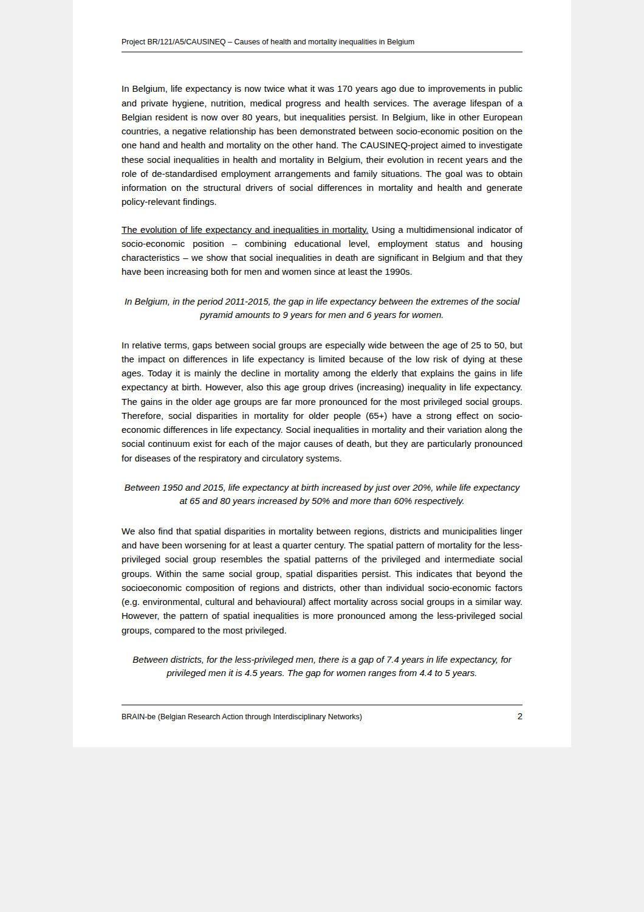Project BR/121/A5/CAUSINEQ – Causes of health and mortality inequalities in Belgium
In Belgium, life expectancy is now twice what it was 170 years ago due to improvements in public and private hygiene, nutrition, medical progress and health services. The average lifespan of a Belgian resident is now over 80 years, but inequalities persist. In Belgium, like in other European countries, a negative relationship has been demonstrated between socio-economic position on the one hand and health and mortality on the other hand. The CAUSINEQ-project aimed to investigate these social inequalities in health and mortality in Belgium, their evolution in recent years and the role of de-standardised employment arrangements and family situations. The goal was to obtain information on the structural drivers of social differences in mortality and health and generate policy-relevant findings.
The evolution of life expectancy and inequalities in mortality. Using a multidimensional indicator of socio-economic position – combining educational level, employment status and housing characteristics – we show that social inequalities in death are significant in Belgium and that they have been increasing both for men and women since at least the 1990s.
In Belgium, in the period 2011-2015, the gap in life expectancy between the extremes of the social pyramid amounts to 9 years for men and 6 years for women.
In relative terms, gaps between social groups are especially wide between the age of 25 to 50, but the impact on differences in life expectancy is limited because of the low risk of dying at these ages. Today it is mainly the decline in mortality among the elderly that explains the gains in life expectancy at birth. However, also this age group drives (increasing) inequality in life expectancy. The gains in the older age groups are far more pronounced for the most privileged social groups. Therefore, social disparities in mortality for older people (65+) have a strong effect on socio-economic differences in life expectancy. Social inequalities in mortality and their variation along the social continuum exist for each of the major causes of death, but they are particularly pronounced for diseases of the respiratory and circulatory systems.
Between 1950 and 2015, life expectancy at birth increased by just over 20%, while life expectancy at 65 and 80 years increased by 50% and more than 60% respectively.
We also find that spatial disparities in mortality between regions, districts and municipalities linger and have been worsening for at least a quarter century. The spatial pattern of mortality for the less-privileged social group resembles the spatial patterns of the privileged and intermediate social groups. Within the same social group, spatial disparities persist. This indicates that beyond the socioeconomic composition of regions and districts, other than individual socio-economic factors (e.g. environmental, cultural and behavioural) affect mortality across social groups in a similar way. However, the pattern of spatial inequalities is more pronounced among the less-privileged social groups, compared to the most privileged.
Between districts, for the less-privileged men, there is a gap of 7.4 years in life expectancy, for privileged men it is 4.5 years. The gap for women ranges from 4.4 to 5 years.
BRAIN-be (Belgian Research Action through Interdisciplinary Networks) 2